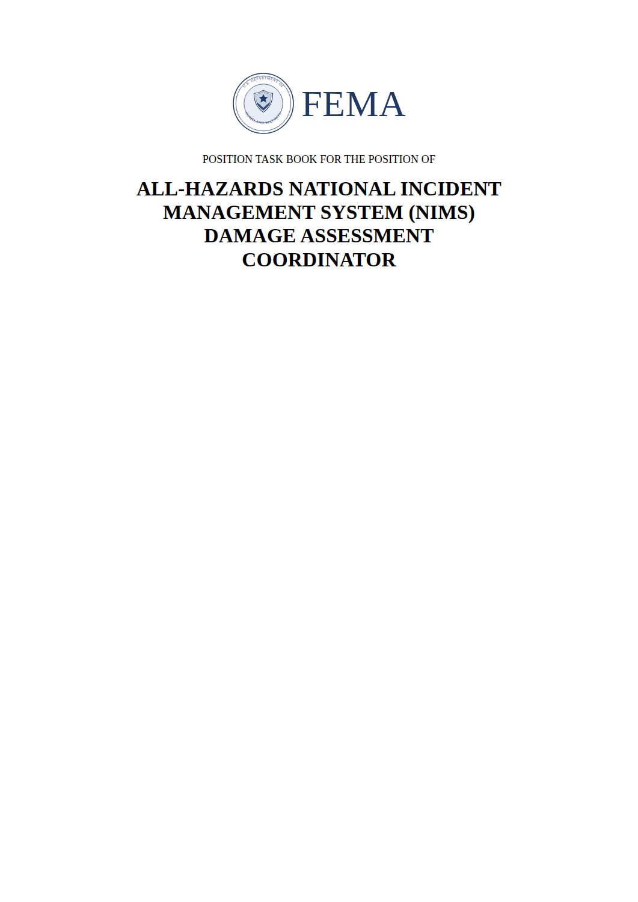U.S. DEPARTMENT OF HOMELAND SECURITY FEMA
POSITION TASK BOOK FOR THE POSITION OF
ALL-HAZARDS NATIONAL INCIDENT
MANAGEMENT SYSTEM (NIMS)
DAMAGE ASSESSMENT COORDINATOR